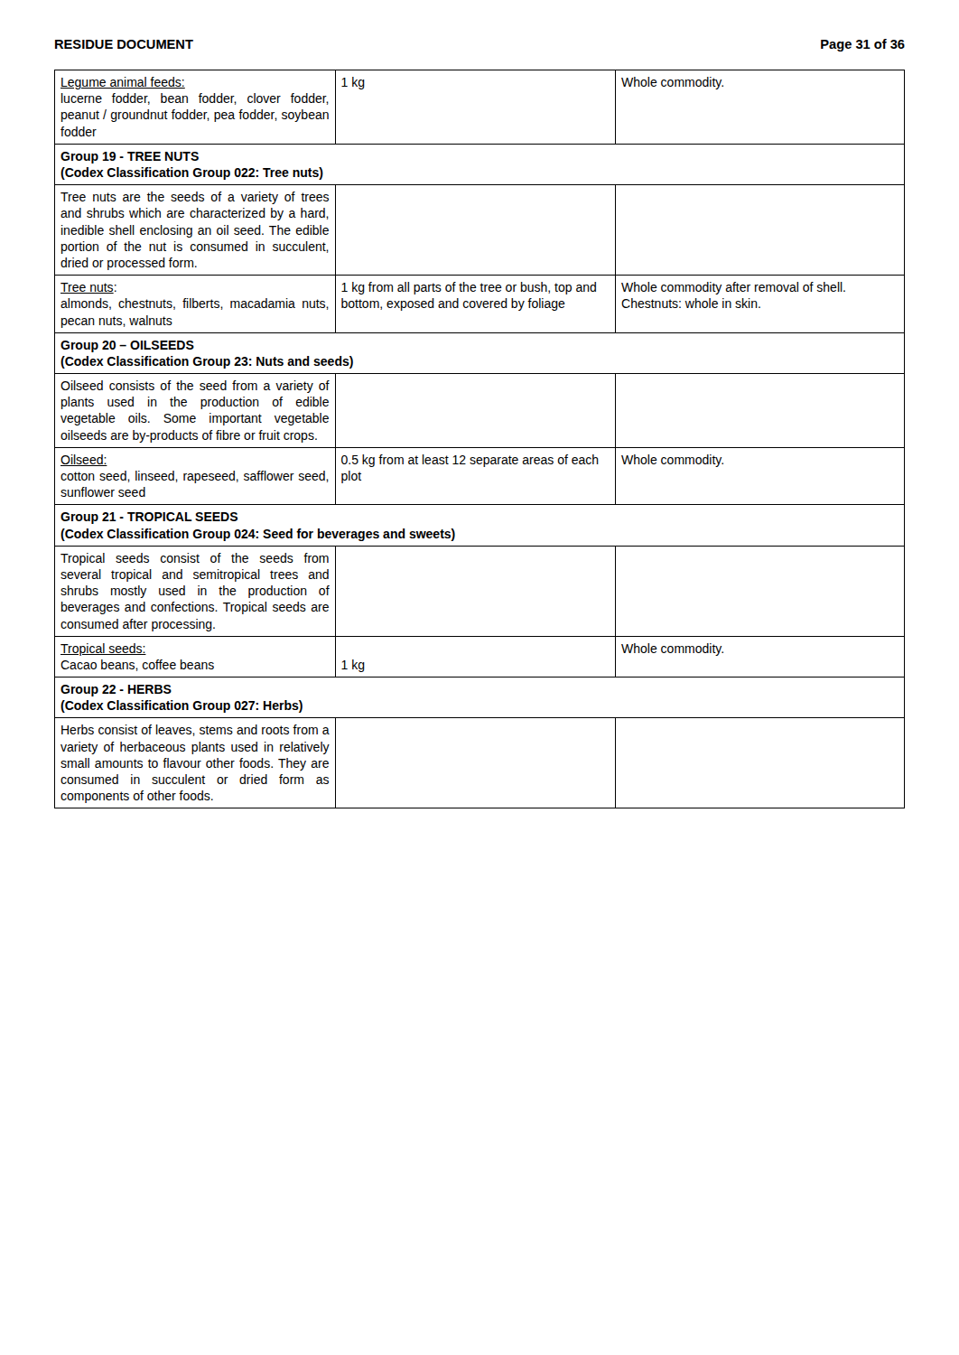RESIDUE DOCUMENT Page 31 of 36
| Legume animal feeds: lucerne fodder, bean fodder, clover fodder, peanut / groundnut fodder, pea fodder, soybean fodder | 1 kg | Whole commodity. |
| Group 19 - TREE NUTS (Codex Classification Group 022: Tree nuts) |
| Tree nuts are the seeds of a variety of trees and shrubs which are characterized by a hard, inedible shell enclosing an oil seed. The edible portion of the nut is consumed in succulent, dried or processed form. | | |
| Tree nuts : almonds, chestnuts, filberts, macadamia nuts, pecan nuts, walnuts | 1 kg from all parts of the tree or bush, top and bottom, exposed and covered by foliage | Whole commodity after removal of shell. Chestnuts: whole in skin. |
| Group 20 – OILSEEDS (Codex Classification Group 23: Nuts and seeds) |
| Oilseed consists of the seed from a variety of plants used in the production of edible vegetable oils. Some important vegetable oilseeds are by-products of fibre or fruit crops. | | |
| Oilseed: cotton seed, linseed, rapeseed, safflower seed, sunflower seed | 0.5 kg from at least 12 separate areas of each plot | Whole commodity. |
| Group 21 - TROPICAL SEEDS (Codex Classification Group 024: Seed for beverages and sweets) |
| Tropical seeds consist of the seeds from several tropical and semitropical trees and shrubs mostly used in the production of beverages and confections. Tropical seeds are consumed after processing. | | |
| Tropical seeds: Cacao beans, coffee beans | 1 kg | Whole commodity. |
| Group 22 - HERBS (Codex Classification Group 027: Herbs) |
| Herbs consist of leaves, stems and roots from a variety of herbaceous plants used in relatively small amounts to flavour other foods. They are consumed in succulent or dried form as components of other foods. | | |